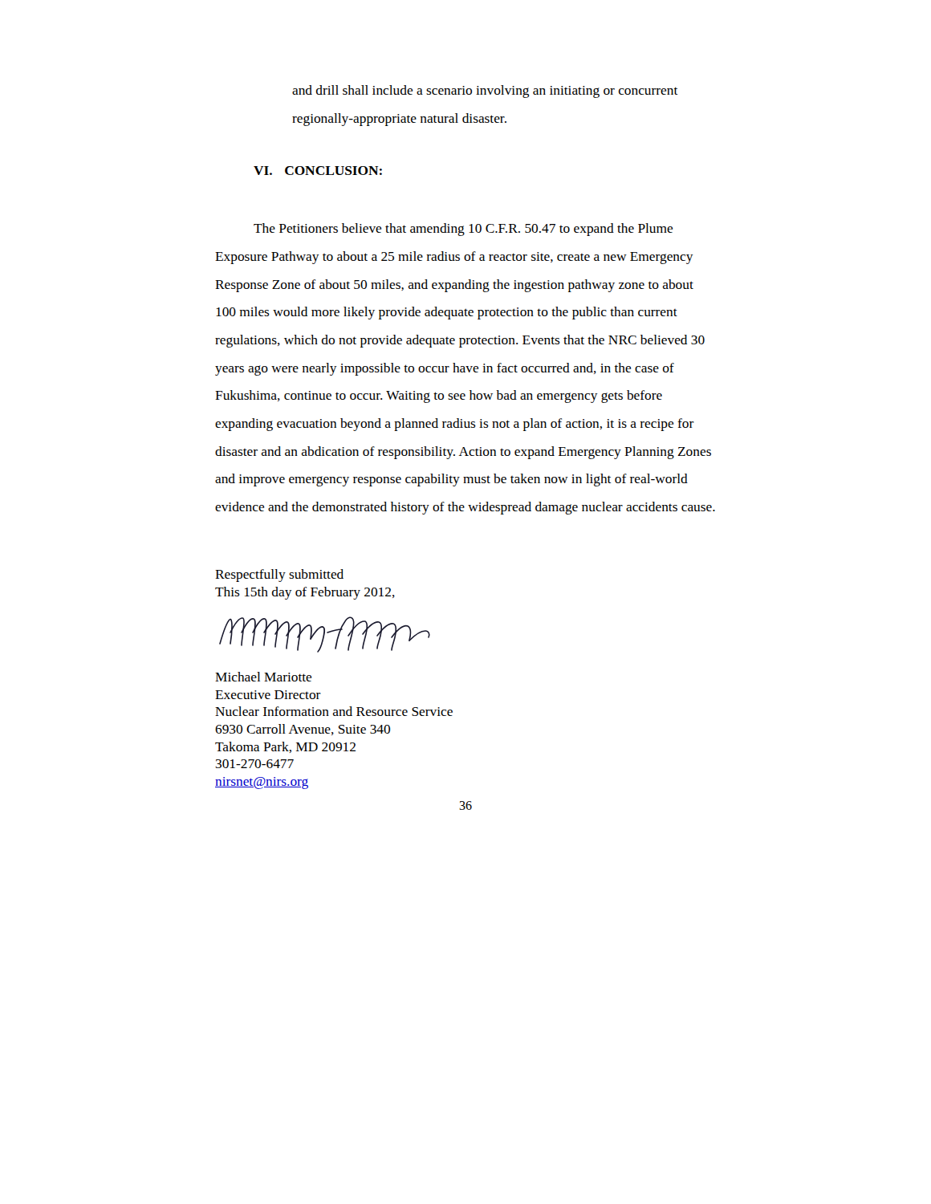and drill shall include a scenario involving an initiating or concurrent regionally-appropriate natural disaster.
VI. CONCLUSION:
The Petitioners believe that amending 10 C.F.R. 50.47 to expand the Plume Exposure Pathway to about a 25 mile radius of a reactor site, create a new Emergency Response Zone of about 50 miles, and expanding the ingestion pathway zone to about 100 miles would more likely provide adequate protection to the public than current regulations, which do not provide adequate protection. Events that the NRC believed 30 years ago were nearly impossible to occur have in fact occurred and, in the case of Fukushima, continue to occur. Waiting to see how bad an emergency gets before expanding evacuation beyond a planned radius is not a plan of action, it is a recipe for disaster and an abdication of responsibility. Action to expand Emergency Planning Zones and improve emergency response capability must be taken now in light of real-world evidence and the demonstrated history of the widespread damage nuclear accidents cause.
Respectfully submitted
This 15th day of February 2012,
Michael Mariotte
Executive Director
Nuclear Information and Resource Service
6930 Carroll Avenue, Suite 340
Takoma Park, MD 20912
301-270-6477
nirsnet@nirs.org
36